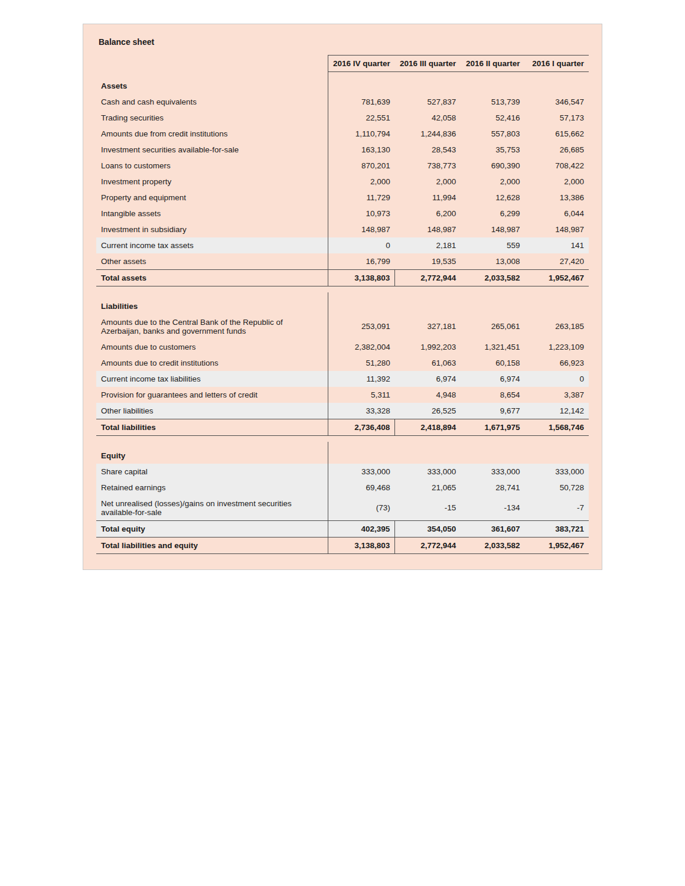Balance sheet
| | 2016 IV quarter | 2016 III quarter | 2016 II quarter | 2016 I quarter |
| --- | --- | --- | --- | --- |
| Assets | | | | |
| Cash and cash equivalents | 781,639 | 527,837 | 513,739 | 346,547 |
| Trading securities | 22,551 | 42,058 | 52,416 | 57,173 |
| Amounts due from credit institutions | 1,110,794 | 1,244,836 | 557,803 | 615,662 |
| Investment securities available-for-sale | 163,130 | 28,543 | 35,753 | 26,685 |
| Loans to customers | 870,201 | 738,773 | 690,390 | 708,422 |
| Investment property | 2,000 | 2,000 | 2,000 | 2,000 |
| Property and equipment | 11,729 | 11,994 | 12,628 | 13,386 |
| Intangible assets | 10,973 | 6,200 | 6,299 | 6,044 |
| Investment in subsidiary | 148,987 | 148,987 | 148,987 | 148,987 |
| Current income tax assets | 0 | 2,181 | 559 | 141 |
| Other assets | 16,799 | 19,535 | 13,008 | 27,420 |
| Total assets | 3,138,803 | 2,772,944 | 2,033,582 | 1,952,467 |
| Liabilities | | | | |
| Amounts due to the Central Bank of the Republic of Azerbaijan, banks and government funds | 253,091 | 327,181 | 265,061 | 263,185 |
| Amounts due to customers | 2,382,004 | 1,992,203 | 1,321,451 | 1,223,109 |
| Amounts due to credit institutions | 51,280 | 61,063 | 60,158 | 66,923 |
| Current income tax liabilities | 11,392 | 6,974 | 6,974 | 0 |
| Provision for guarantees and letters of credit | 5,311 | 4,948 | 8,654 | 3,387 |
| Other liabilities | 33,328 | 26,525 | 9,677 | 12,142 |
| Total liabilities | 2,736,408 | 2,418,894 | 1,671,975 | 1,568,746 |
| Equity | | | | |
| Share capital | 333,000 | 333,000 | 333,000 | 333,000 |
| Retained earnings | 69,468 | 21,065 | 28,741 | 50,728 |
| Net unrealised (losses)/gains on investment securities available-for-sale | (73) | -15 | -134 | -7 |
| Total equity | 402,395 | 354,050 | 361,607 | 383,721 |
| Total liabilities and equity | 3,138,803 | 2,772,944 | 2,033,582 | 1,952,467 |